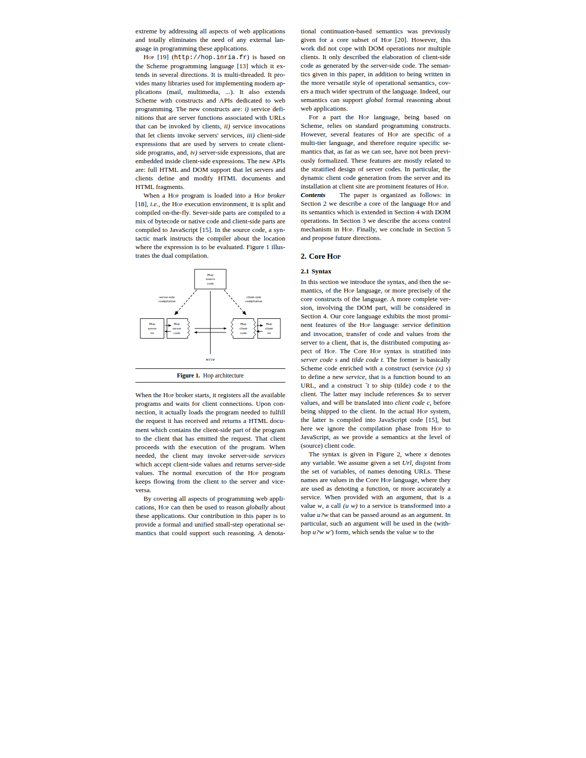extreme by addressing all aspects of web applications and totally eliminates the need of any external language in programming these applications.
Hop [19] (http://hop.inria.fr) is based on the Scheme programming language [13] which it extends in several directions. It is multi-threaded. It provides many libraries used for implementing modern applications (mail, multimedia, ...). It also extends Scheme with constructs and APIs dedicated to web programming. The new constructs are: i) service definitions that are server functions associated with URLs that can be invoked by clients, ii) service invocations that let clients invoke servers' services, iii) client-side expressions that are used by servers to create client-side programs, and, iv) server-side expressions, that are embedded inside client-side expressions. The new APIs are: full HTML and DOM support that let servers and clients define and modify HTML documents and HTML fragments.
When a Hop program is loaded into a Hop broker [18], i.e., the Hop execution environment, it is split and compiled on-the-fly. Sever-side parts are compiled to a mix of bytecode or native code and client-side parts are compiled to JavaScript [15]. In the source code, a syntactic mark instructs the compiler about the location where the expression is to be evaluated. Figure 1 illustrates the dual compilation.
Hop source code server-side compilation client-side compilation Hop server rts Hop server code Hop client code Hop client rts HTTP
Figure 1. Hop architecture
When the Hop broker starts, it registers all the available programs and waits for client connections. Upon connection, it actually loads the program needed to fulfill the request it has received and returns a HTML document which contains the client-side part of the program to the client that has emitted the request. That client proceeds with the execution of the program. When needed, the client may invoke server-side services which accept client-side values and returns server-side values. The normal execution of the Hop program keeps flowing from the client to the server and vice-versa.
By covering all aspects of programming web applications, Hop can then be used to reason globally about these applications. Our contribution in this paper is to provide a formal and unified small-step operational semantics that could support such reasoning. A denotational continuation-based semantics was previously given for a core subset of Hop [20]. However, this work did not cope with DOM operations nor multiple clients. It only described the elaboration of client-side code as generated by the server-side code. The semantics given in this paper, in addition to being written in the more versatile style of operational semantics, covers a much wider spectrum of the language. Indeed, our semantics can support global formal reasoning about web applications.
For a part the Hop language, being based on Scheme, relies on standard programming constructs. However, several features of Hop are specific of a multi-tier language, and therefore require specific semantics that, as far as we can see, have not been previously formalized. These features are mostly related to the stratified design of server codes. In particular, the dynamic client code generation from the server and its installation at client site are prominent features of Hop.
Contents The paper is organized as follows: in Section 2 we describe a core of the language Hop and its semantics which is extended in Section 4 with DOM operations. In Section 3 we describe the access control mechanism in Hop. Finally, we conclude in Section 5 and propose future directions.
2. Core Hop
2.1 Syntax
In this section we introduce the syntax, and then the semantics, of the Hop language, or more precisely of the core constructs of the language. A more complete version, involving the DOM part, will be considered in Section 4. Our core language exhibits the most prominent features of the Hop language: service definition and invocation, transfer of code and values from the server to a client, that is, the distributed computing aspect of Hop. The Core Hop syntax is stratified into server code s and tilde code t. The former is basically Scheme code enriched with a construct (service (x) s) to define a new service, that is a function bound to an URL, and a construct ˜t to ship (tilde) code t to the client. The latter may include references $x to server values, and will be translated into client code c, before being shipped to the client. In the actual Hop system, the latter is compiled into JavaScript code [15], but here we ignore the compilation phase from Hop to JavaScript, as we provide a semantics at the level of (source) client code.
The syntax is given in Figure 2, where x denotes any variable. We assume given a set Url, disjoint from the set of variables, of names denoting URLs. These names are values in the Core Hop language, where they are used as denoting a function, or more accurately a service. When provided with an argument, that is a value w, a call (u w) to a service is transformed into a value u?w that can be passed around as an argument. In particular, such an argument will be used in the (with-hop u?w w′) form, which sends the value w to the